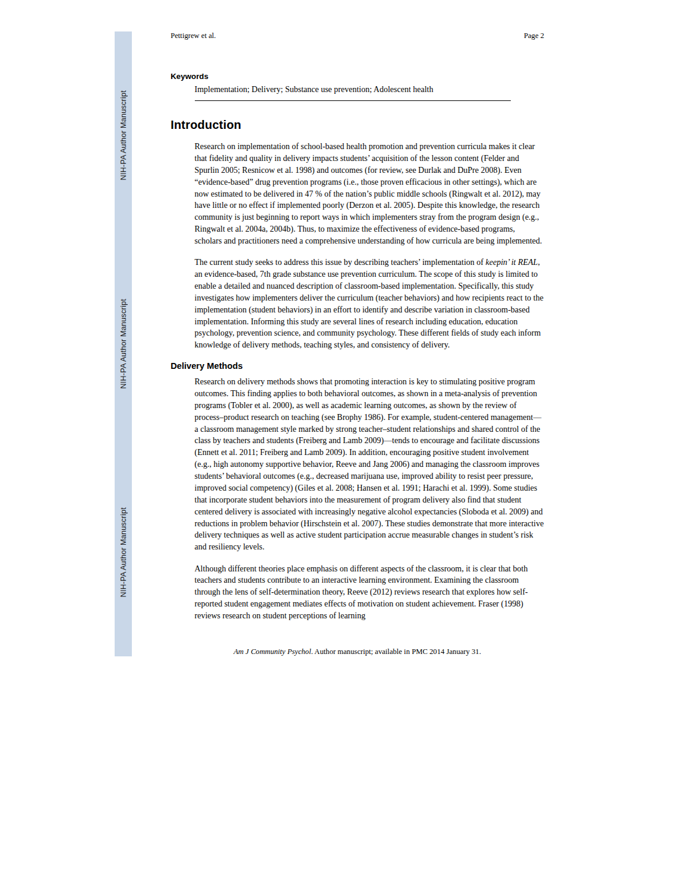NIH-PA Author Manuscript NIH-PA Author Manuscript NIH-PA Author Manuscript
Pettigrew et al.
Page 2
Keywords
Implementation; Delivery; Substance use prevention; Adolescent health
Introduction
Research on implementation of school-based health promotion and prevention curricula makes it clear that fidelity and quality in delivery impacts students’ acquisition of the lesson content (Felder and Spurlin 2005; Resnicow et al. 1998) and outcomes (for review, see Durlak and DuPre 2008). Even “evidence-based” drug prevention programs (i.e., those proven efficacious in other settings), which are now estimated to be delivered in 47 % of the nation’s public middle schools (Ringwalt et al. 2012), may have little or no effect if implemented poorly (Derzon et al. 2005). Despite this knowledge, the research community is just beginning to report ways in which implementers stray from the program design (e.g., Ringwalt et al. 2004a, 2004b). Thus, to maximize the effectiveness of evidence-based programs, scholars and practitioners need a comprehensive understanding of how curricula are being implemented.
The current study seeks to address this issue by describing teachers’ implementation of keepin’ it REAL, an evidence-based, 7th grade substance use prevention curriculum. The scope of this study is limited to enable a detailed and nuanced description of classroom-based implementation. Specifically, this study investigates how implementers deliver the curriculum (teacher behaviors) and how recipients react to the implementation (student behaviors) in an effort to identify and describe variation in classroom-based implementation. Informing this study are several lines of research including education, education psychology, prevention science, and community psychology. These different fields of study each inform knowledge of delivery methods, teaching styles, and consistency of delivery.
Delivery Methods
Research on delivery methods shows that promoting interaction is key to stimulating positive program outcomes. This finding applies to both behavioral outcomes, as shown in a meta-analysis of prevention programs (Tobler et al. 2000), as well as academic learning outcomes, as shown by the review of process–product research on teaching (see Brophy 1986). For example, student-centered management—a classroom management style marked by strong teacher–student relationships and shared control of the class by teachers and students (Freiberg and Lamb 2009)—tends to encourage and facilitate discussions (Ennett et al. 2011; Freiberg and Lamb 2009). In addition, encouraging positive student involvement (e.g., high autonomy supportive behavior, Reeve and Jang 2006) and managing the classroom improves students’ behavioral outcomes (e.g., decreased marijuana use, improved ability to resist peer pressure, improved social competency) (Giles et al. 2008; Hansen et al. 1991; Harachi et al. 1999). Some studies that incorporate student behaviors into the measurement of program delivery also find that student centered delivery is associated with increasingly negative alcohol expectancies (Sloboda et al. 2009) and reductions in problem behavior (Hirschstein et al. 2007). These studies demonstrate that more interactive delivery techniques as well as active student participation accrue measurable changes in student’s risk and resiliency levels.
Although different theories place emphasis on different aspects of the classroom, it is clear that both teachers and students contribute to an interactive learning environment. Examining the classroom through the lens of self-determination theory, Reeve (2012) reviews research that explores how self-reported student engagement mediates effects of motivation on student achievement. Fraser (1998) reviews research on student perceptions of learning
Am J Community Psychol. Author manuscript; available in PMC 2014 January 31.